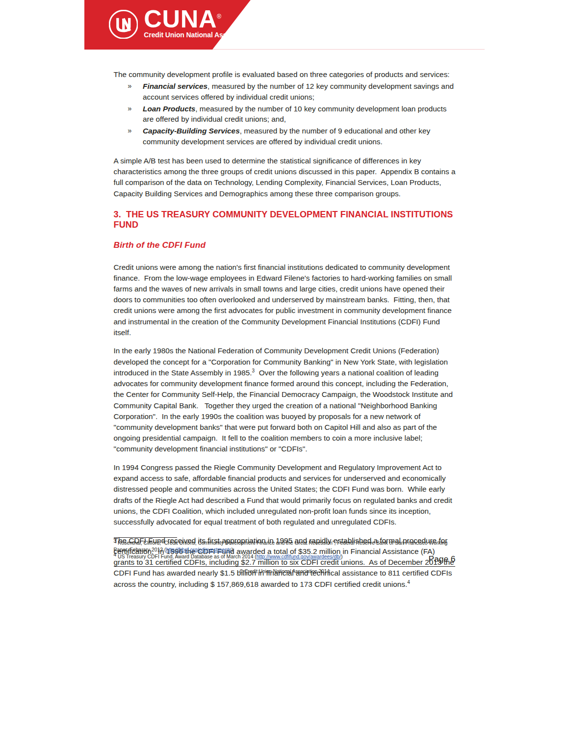CUNA®
Credit Union National Association
The community development profile is evaluated based on three categories of products and services:
»Financial services, measured by the number of 12 key community development savings and account services offered by individual credit unions;
»Loan Products, measured by the number of 10 key community development loan products are offered by individual credit unions; and,
»Capacity-Building Services, measured by the number of 9 educational and other key community development services are offered by individual credit unions.
A simple A/B test has been used to determine the statistical significance of differences in key characteristics among the three groups of credit unions discussed in this paper. Appendix B contains a full comparison of the data on Technology, Lending Complexity, Financial Services, Loan Products, Capacity Building Services and Demographics among these three comparison groups.
3. THE US TREASURY COMMUNITY DEVELOPMENT FINANCIAL INSTITUTIONS FUND
Birth of the CDFI Fund
Credit unions were among the nation's first financial institutions dedicated to community development finance. From the low-wage employees in Edward Filene's factories to hard-working families on small farms and the waves of new arrivals in small towns and large cities, credit unions have opened their doors to communities too often overlooked and underserved by mainstream banks. Fitting, then, that credit unions were among the first advocates for public investment in community development finance and instrumental in the creation of the Community Development Financial Institutions (CDFI) Fund itself.
In the early 1980s the National Federation of Community Development Credit Unions (Federation) developed the concept for a "Corporation for Community Banking" in New York State, with legislation introduced in the State Assembly in 1985.3 Over the following years a national coalition of leading advocates for community development finance formed around this concept, including the Federation, the Center for Community Self-Help, the Financial Democracy Campaign, the Woodstock Institute and Community Capital Bank. Together they urged the creation of a national "Neighborhood Banking Corporation". In the early 1990s the coalition was buoyed by proposals for a new network of "community development banks" that were put forward both on Capitol Hill and also as part of the ongoing presidential campaign. It fell to the coalition members to coin a more inclusive label; "community development financial institutions" or "CDFIs".
In 1994 Congress passed the Riegle Community Development and Regulatory Improvement Act to expand access to safe, affordable financial products and services for underserved and economically distressed people and communities across the United States; the CDFI Fund was born. While early drafts of the Riegle Act had described a Fund that would primarily focus on regulated banks and credit unions, the CDFI Coalition, which included unregulated non-profit loan funds since its inception, successfully advocated for equal treatment of both regulated and unregulated CDFIs.
The CDFI Fund received its first appropriation in 1995 and rapidly established a formal procedure for certification. In 1996 the CDFI Fund awarded a total of $35.2 million in Financial Assistance (FA) grants to 31 certified CDFIs, including $2.7 million to six CDFI credit unions. As of December 2013 the CDFI Fund has awarded nearly $1.5 billion in financial and technical assistance to 811 certified CDFIs across the country, including $ 157,869,618 awarded to 173 CDFI certified credit unions.4
3 Rosenthal, Clifford, "Credit Unions, Community Development Finance and the Great Recession", Federal Reserve Bank of San Francisco Working Paper, February 2012 (http://frbsf.org/cdinvestments)
4 US Treasury CDFI Fund, Award Database as of March 2014 (http://www.cdfifund.gov/awardees/db/)
Page 6
© Credit Union National Association 2014